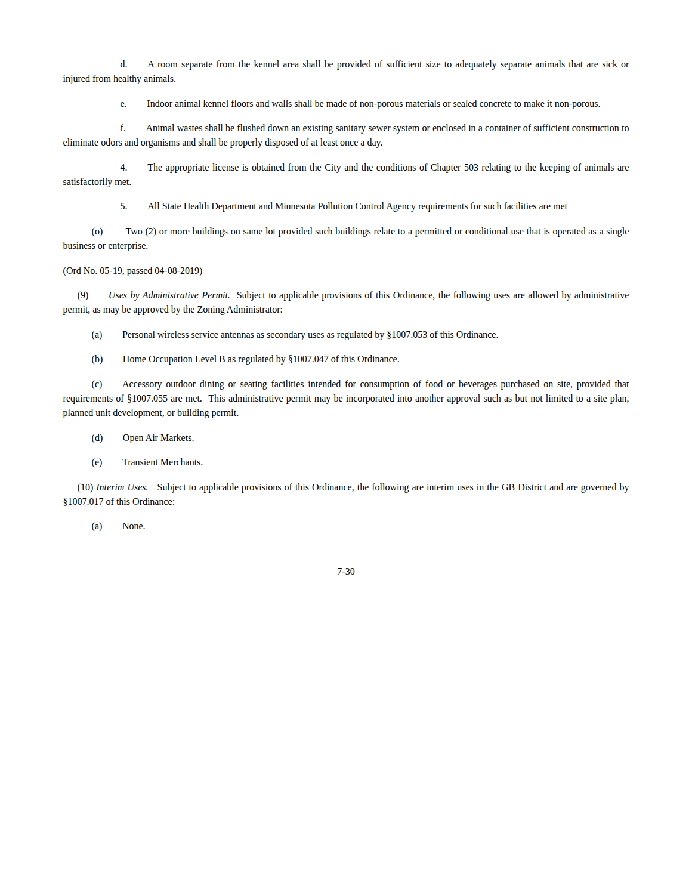d. A room separate from the kennel area shall be provided of sufficient size to adequately separate animals that are sick or injured from healthy animals.
e. Indoor animal kennel floors and walls shall be made of non-porous materials or sealed concrete to make it non-porous.
f. Animal wastes shall be flushed down an existing sanitary sewer system or enclosed in a container of sufficient construction to eliminate odors and organisms and shall be properly disposed of at least once a day.
4. The appropriate license is obtained from the City and the conditions of Chapter 503 relating to the keeping of animals are satisfactorily met.
5. All State Health Department and Minnesota Pollution Control Agency requirements for such facilities are met
(o) Two (2) or more buildings on same lot provided such buildings relate to a permitted or conditional use that is operated as a single business or enterprise.
(Ord No. 05-19, passed 04-08-2019)
(9) Uses by Administrative Permit. Subject to applicable provisions of this Ordinance, the following uses are allowed by administrative permit, as may be approved by the Zoning Administrator:
(a) Personal wireless service antennas as secondary uses as regulated by §1007.053 of this Ordinance.
(b) Home Occupation Level B as regulated by §1007.047 of this Ordinance.
(c) Accessory outdoor dining or seating facilities intended for consumption of food or beverages purchased on site, provided that requirements of §1007.055 are met. This administrative permit may be incorporated into another approval such as but not limited to a site plan, planned unit development, or building permit.
(d) Open Air Markets.
(e) Transient Merchants.
(10) Interim Uses. Subject to applicable provisions of this Ordinance, the following are interim uses in the GB District and are governed by §1007.017 of this Ordinance:
(a) None.
7-30